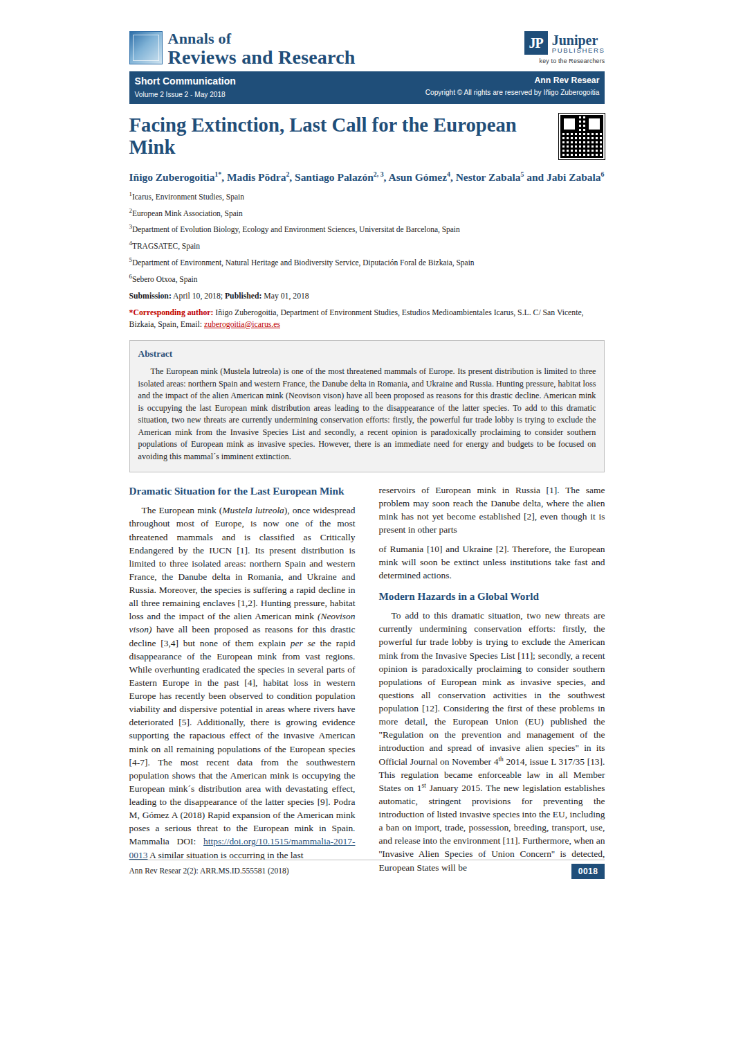Annals of
Reviews and Research
JP
Juniper
PUBLISHERS
key to the Researchers
Short Communication
Volume 2 Issue 2 - May 2018
Ann Rev Resear
Copyright © All rights are reserved by Iñigo Zuberogoitia
Facing Extinction, Last Call for the European Mink
Iñigo Zuberogoitia1*, Madis Põdra2, Santiago Palazón2, 3, Asun Gómez4, Nestor Zabala5 and Jabi Zabala6
1Icarus, Environment Studies, Spain
2European Mink Association, Spain
3Department of Evolution Biology, Ecology and Environment Sciences, Universitat de Barcelona, Spain
4TRAGSATEC, Spain
5Department of Environment, Natural Heritage and Biodiversity Service, Diputación Foral de Bizkaia, Spain
6Sebero Otxoa, Spain
Submission: April 10, 2018; Published: May 01, 2018
*Corresponding author: Iñigo Zuberogoitia, Department of Environment Studies, Estudios Medioambientales Icarus, S.L. C/ San Vicente, Bizkaia, Spain, Email: zuberogoitia@icarus.es
Abstract
The European mink (Mustela lutreola) is one of the most threatened mammals of Europe. Its present distribution is limited to three isolated areas: northern Spain and western France, the Danube delta in Romania, and Ukraine and Russia. Hunting pressure, habitat loss and the impact of the alien American mink (Neovison vison) have all been proposed as reasons for this drastic decline. American mink is occupying the last European mink distribution areas leading to the disappearance of the latter species. To add to this dramatic situation, two new threats are currently undermining conservation efforts: firstly, the powerful fur trade lobby is trying to exclude the American mink from the Invasive Species List and secondly, a recent opinion is paradoxically proclaiming to consider southern populations of European mink as invasive species. However, there is an immediate need for energy and budgets to be focused on avoiding this mammal´s imminent extinction.
Dramatic Situation for the Last European Mink
The European mink (Mustela lutreola), once widespread throughout most of Europe, is now one of the most threatened mammals and is classified as Critically Endangered by the IUCN [1]. Its present distribution is limited to three isolated areas: northern Spain and western France, the Danube delta in Romania, and Ukraine and Russia. Moreover, the species is suffering a rapid decline in all three remaining enclaves [1,2]. Hunting pressure, habitat loss and the impact of the alien American mink (Neovison vison) have all been proposed as reasons for this drastic decline [3,4] but none of them explain per se the rapid disappearance of the European mink from vast regions. While overhunting eradicated the species in several parts of Eastern Europe in the past [4], habitat loss in western Europe has recently been observed to condition population viability and dispersive potential in areas where rivers have deteriorated [5]. Additionally, there is growing evidence supporting the rapacious effect of the invasive American mink on all remaining populations of the European species [4-7]. The most recent data from the southwestern population shows that the American mink is occupying the European mink´s distribution area with devastating effect, leading to the disappearance of the latter species [9]. Podra M, Gómez A (2018) Rapid expansion of the American mink poses a serious threat to the European mink in Spain. Mammalia DOI: https://doi.org/10.1515/mammalia-2017-0013 A similar situation is occurring in the last
reservoirs of European mink in Russia [1]. The same problem may soon reach the Danube delta, where the alien mink has not yet become established [2], even though it is present in other parts
of Rumania [10] and Ukraine [2]. Therefore, the European mink will soon be extinct unless institutions take fast and determined actions.
Modern Hazards in a Global World
To add to this dramatic situation, two new threats are currently undermining conservation efforts: firstly, the powerful fur trade lobby is trying to exclude the American mink from the Invasive Species List [11]; secondly, a recent opinion is paradoxically proclaiming to consider southern populations of European mink as invasive species, and questions all conservation activities in the southwest population [12]. Considering the first of these problems in more detail, the European Union (EU) published the "Regulation on the prevention and management of the introduction and spread of invasive alien species" in its Official Journal on November 4th 2014, issue L 317/35 [13]. This regulation became enforceable law in all Member States on 1st January 2015. The new legislation establishes automatic, stringent provisions for preventing the introduction of listed invasive species into the EU, including a ban on import, trade, possession, breeding, transport, use, and release into the environment [11]. Furthermore, when an ''Invasive Alien Species of Union Concern'' is detected, European States will be
Ann Rev Resear 2(2): ARR.MS.ID.555581 (2018)
0018